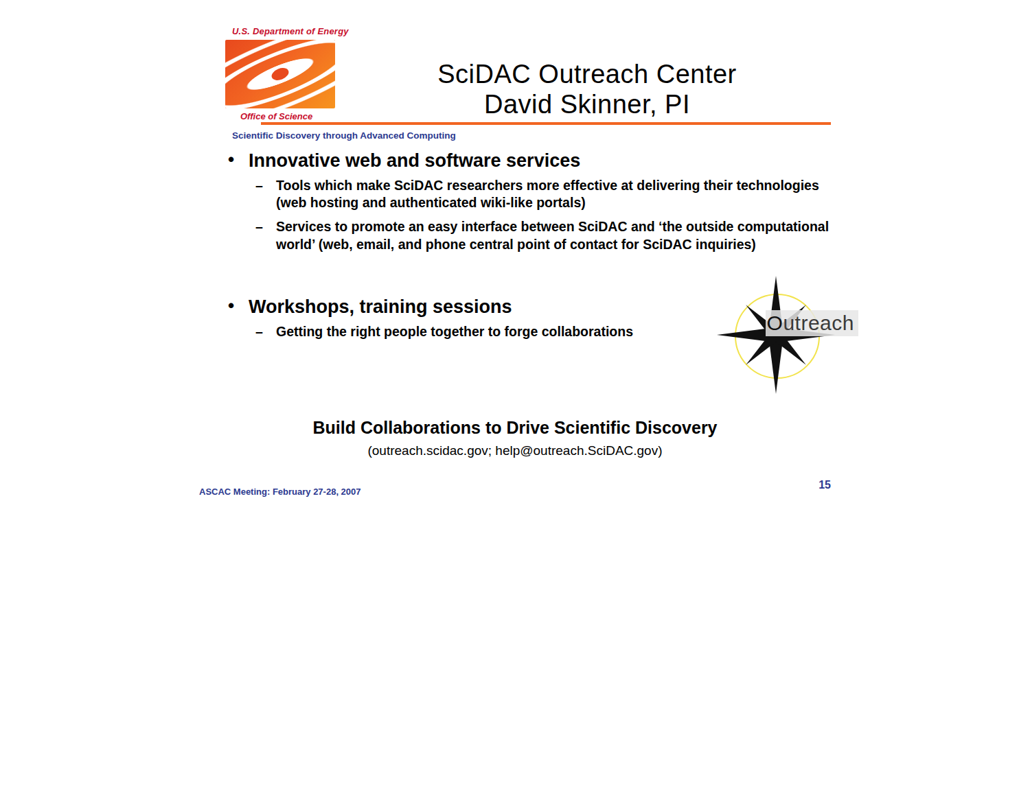U.S. Department of Energy
Office of Science
SciDAC Outreach Center
David Skinner, PI
Scientific Discovery through Advanced Computing
Innovative web and software services
Tools which make SciDAC researchers more effective at delivering their technologies (web hosting and authenticated wiki-like portals)
Services to promote an easy interface between SciDAC and ‘the outside computational world’ (web, email, and phone central point of contact for SciDAC inquiries)
Workshops, training sessions
Getting the right people together to forge collaborations
Outreach
Build Collaborations to Drive Scientific Discovery
(outreach.scidac.gov; help@outreach.SciDAC.gov)
ASCAC Meeting: February 27-28, 2007
15